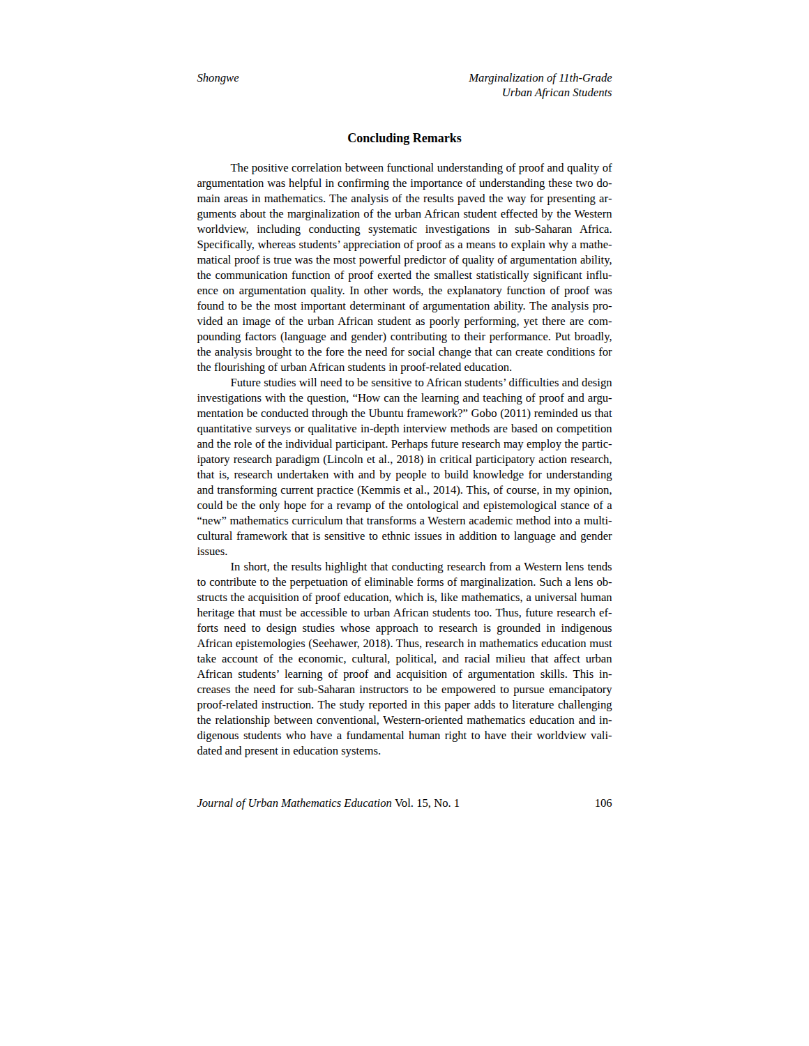Shongwe
Marginalization of 11th-Grade
Urban African Students
Concluding Remarks
The positive correlation between functional understanding of proof and quality of argumentation was helpful in confirming the importance of understanding these two domain areas in mathematics. The analysis of the results paved the way for presenting arguments about the marginalization of the urban African student effected by the Western worldview, including conducting systematic investigations in sub-Saharan Africa. Specifically, whereas students’ appreciation of proof as a means to explain why a mathematical proof is true was the most powerful predictor of quality of argumentation ability, the communication function of proof exerted the smallest statistically significant influence on argumentation quality. In other words, the explanatory function of proof was found to be the most important determinant of argumentation ability. The analysis provided an image of the urban African student as poorly performing, yet there are compounding factors (language and gender) contributing to their performance. Put broadly, the analysis brought to the fore the need for social change that can create conditions for the flourishing of urban African students in proof-related education.
Future studies will need to be sensitive to African students’ difficulties and design investigations with the question, “How can the learning and teaching of proof and argumentation be conducted through the Ubuntu framework?” Gobo (2011) reminded us that quantitative surveys or qualitative in-depth interview methods are based on competition and the role of the individual participant. Perhaps future research may employ the participatory research paradigm (Lincoln et al., 2018) in critical participatory action research, that is, research undertaken with and by people to build knowledge for understanding and transforming current practice (Kemmis et al., 2014). This, of course, in my opinion, could be the only hope for a revamp of the ontological and epistemological stance of a “new” mathematics curriculum that transforms a Western academic method into a multicultural framework that is sensitive to ethnic issues in addition to language and gender issues.
In short, the results highlight that conducting research from a Western lens tends to contribute to the perpetuation of eliminable forms of marginalization. Such a lens obstructs the acquisition of proof education, which is, like mathematics, a universal human heritage that must be accessible to urban African students too. Thus, future research efforts need to design studies whose approach to research is grounded in indigenous African epistemologies (Seehawer, 2018). Thus, research in mathematics education must take account of the economic, cultural, political, and racial milieu that affect urban African students’ learning of proof and acquisition of argumentation skills. This increases the need for sub-Saharan instructors to be empowered to pursue emancipatory proof-related instruction. The study reported in this paper adds to literature challenging the relationship between conventional, Western-oriented mathematics education and indigenous students who have a fundamental human right to have their worldview validated and present in education systems.
Journal of Urban Mathematics Education Vol. 15, No. 1
106